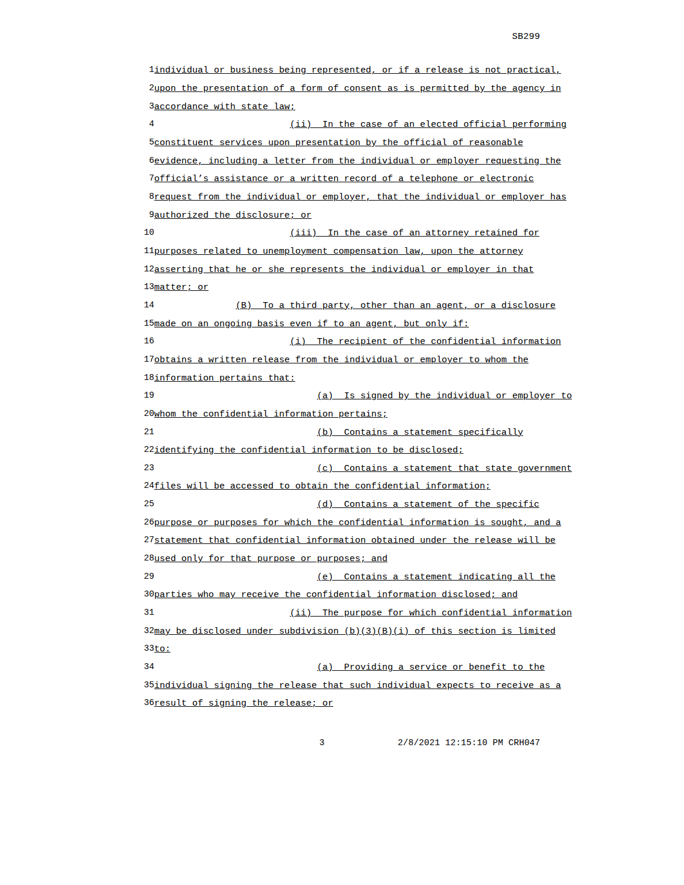SB299
| 1 | individual or business being represented, or if a release is not practical, |
| 2 | upon the presentation of a form of consent as is permitted by the agency in |
| 3 | accordance with state law; |
| 4 | (ii) In the case of an elected official performing |
| 5 | constituent services upon presentation by the official of reasonable |
| 6 | evidence, including a letter from the individual or employer requesting the |
| 7 | official’s assistance or a written record of a telephone or electronic |
| 8 | request from the individual or employer, that the individual or employer has |
| 9 | authorized the disclosure; or |
| 10 | (iii) In the case of an attorney retained for |
| 11 | purposes related to unemployment compensation law, upon the attorney |
| 12 | asserting that he or she represents the individual or employer in that |
| 13 | matter; or |
| 14 | (B) To a third party, other than an agent, or a disclosure |
| 15 | made on an ongoing basis even if to an agent, but only if: |
| 16 | (i) The recipient of the confidential information |
| 17 | obtains a written release from the individual or employer to whom the |
| 18 | information pertains that: |
| 19 | (a) Is signed by the individual or employer to |
| 20 | whom the confidential information pertains; |
| 21 | (b) Contains a statement specifically |
| 22 | identifying the confidential information to be disclosed; |
| 23 | (c) Contains a statement that state government |
| 24 | files will be accessed to obtain the confidential information; |
| 25 | (d) Contains a statement of the specific |
| 26 | purpose or purposes for which the confidential information is sought, and a |
| 27 | statement that confidential information obtained under the release will be |
| 28 | used only for that purpose or purposes; and |
| 29 | (e) Contains a statement indicating all the |
| 30 | parties who may receive the confidential information disclosed; and |
| 31 | (ii) The purpose for which confidential information |
| 32 | may be disclosed under subdivision (b)(3)(B)(i) of this section is limited |
| 33 | to: |
| 34 | (a) Providing a service or benefit to the |
| 35 | individual signing the release that such individual expects to receive as a |
| 36 | result of signing the release; or |
3 2/8/2021 12:15:10 PM CRH047